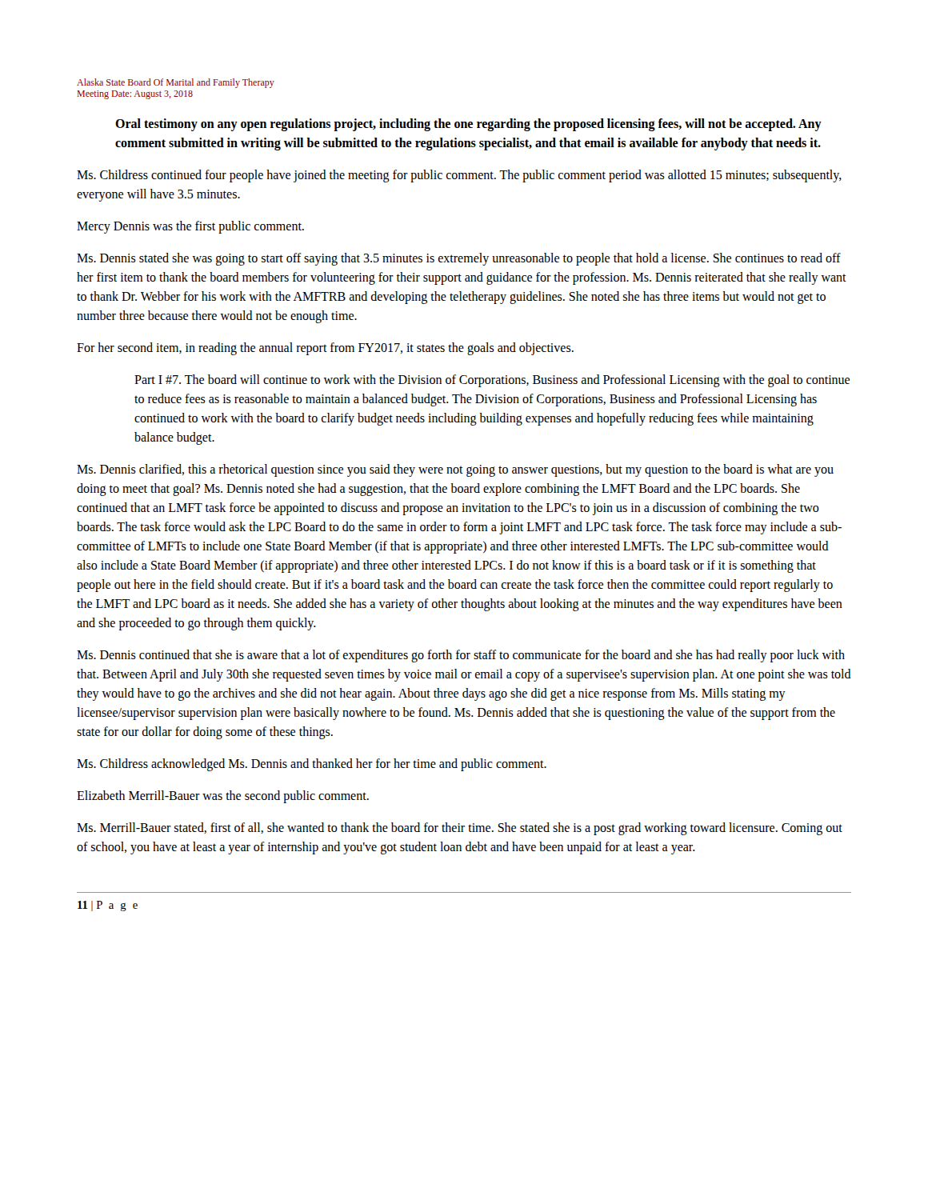Alaska State Board Of Marital and Family Therapy
Meeting Date: August 3, 2018
Oral testimony on any open regulations project, including the one regarding the proposed licensing fees, will not be accepted. Any comment submitted in writing will be submitted to the regulations specialist, and that email is available for anybody that needs it.
Ms. Childress continued four people have joined the meeting for public comment. The public comment period was allotted 15 minutes; subsequently, everyone will have 3.5 minutes.
Mercy Dennis was the first public comment.
Ms. Dennis stated she was going to start off saying that 3.5 minutes is extremely unreasonable to people that hold a license. She continues to read off her first item to thank the board members for volunteering for their support and guidance for the profession. Ms. Dennis reiterated that she really want to thank Dr. Webber for his work with the AMFTRB and developing the teletherapy guidelines. She noted she has three items but would not get to number three because there would not be enough time.
For her second item, in reading the annual report from FY2017, it states the goals and objectives.
Part I #7. The board will continue to work with the Division of Corporations, Business and Professional Licensing with the goal to continue to reduce fees as is reasonable to maintain a balanced budget. The Division of Corporations, Business and Professional Licensing has continued to work with the board to clarify budget needs including building expenses and hopefully reducing fees while maintaining balance budget.
Ms. Dennis clarified, this a rhetorical question since you said they were not going to answer questions, but my question to the board is what are you doing to meet that goal? Ms. Dennis noted she had a suggestion, that the board explore combining the LMFT Board and the LPC boards. She continued that an LMFT task force be appointed to discuss and propose an invitation to the LPC's to join us in a discussion of combining the two boards. The task force would ask the LPC Board to do the same in order to form a joint LMFT and LPC task force. The task force may include a sub-committee of LMFTs to include one State Board Member (if that is appropriate) and three other interested LMFTs. The LPC sub-committee would also include a State Board Member (if appropriate) and three other interested LPCs. I do not know if this is a board task or if it is something that people out here in the field should create. But if it's a board task and the board can create the task force then the committee could report regularly to the LMFT and LPC board as it needs. She added she has a variety of other thoughts about looking at the minutes and the way expenditures have been and she proceeded to go through them quickly.
Ms. Dennis continued that she is aware that a lot of expenditures go forth for staff to communicate for the board and she has had really poor luck with that. Between April and July 30th she requested seven times by voice mail or email a copy of a supervisee's supervision plan. At one point she was told they would have to go the archives and she did not hear again. About three days ago she did get a nice response from Ms. Mills stating my licensee/supervisor supervision plan were basically nowhere to be found. Ms. Dennis added that she is questioning the value of the support from the state for our dollar for doing some of these things.
Ms. Childress acknowledged Ms. Dennis and thanked her for her time and public comment.
Elizabeth Merrill-Bauer was the second public comment.
Ms. Merrill-Bauer stated, first of all, she wanted to thank the board for their time. She stated she is a post grad working toward licensure. Coming out of school, you have at least a year of internship and you've got student loan debt and have been unpaid for at least a year.
11 | P a g e